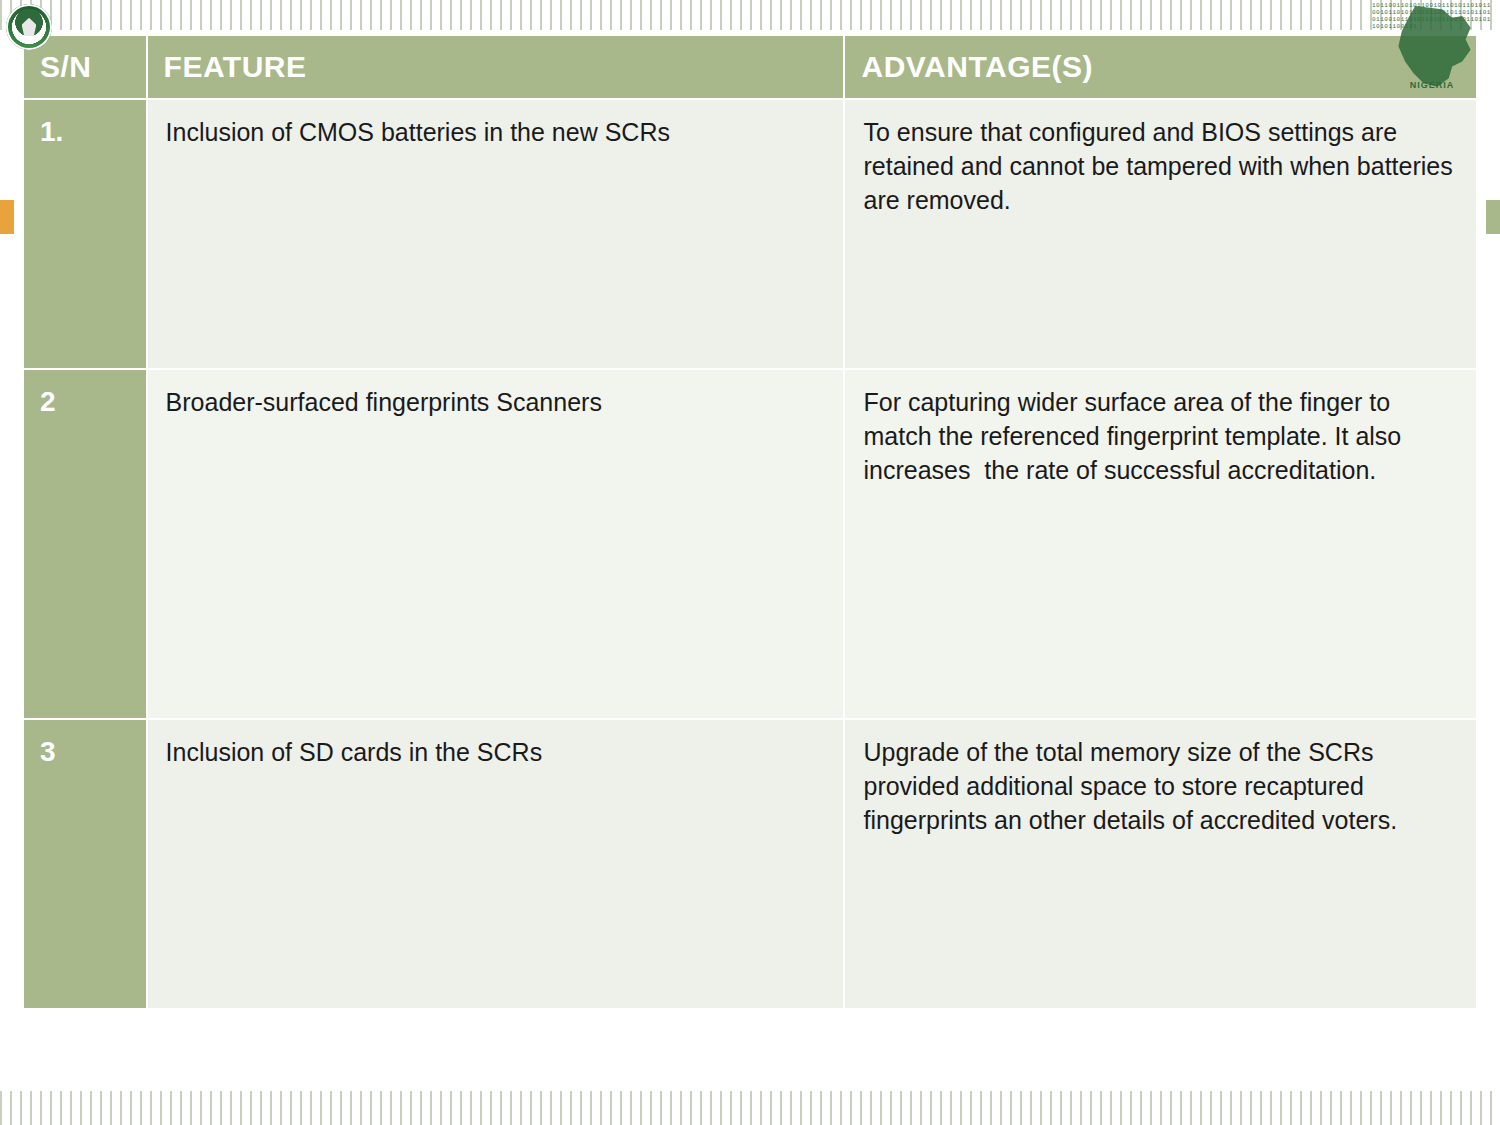10110011010110010110101101011001011010110101100101101011010110010110101101011001011010110101100101
Nigeria
| S/N | FEATURE | ADVANTAGE(S) |
| --- | --- | --- |
| 1. | Inclusion of CMOS batteries in the new SCRs | To ensure that configured and BIOS settings are retained and cannot be tampered with when batteries are removed. |
| 2 | Broader-surfaced fingerprints Scanners | For capturing wider surface area of the finger to match the referenced fingerprint template. It also increases the rate of successful accreditation. |
| 3 | Inclusion of SD cards in the SCRs | Upgrade of the total memory size of the SCRs provided additional space to store recaptured fingerprints an other details of accredited voters. |